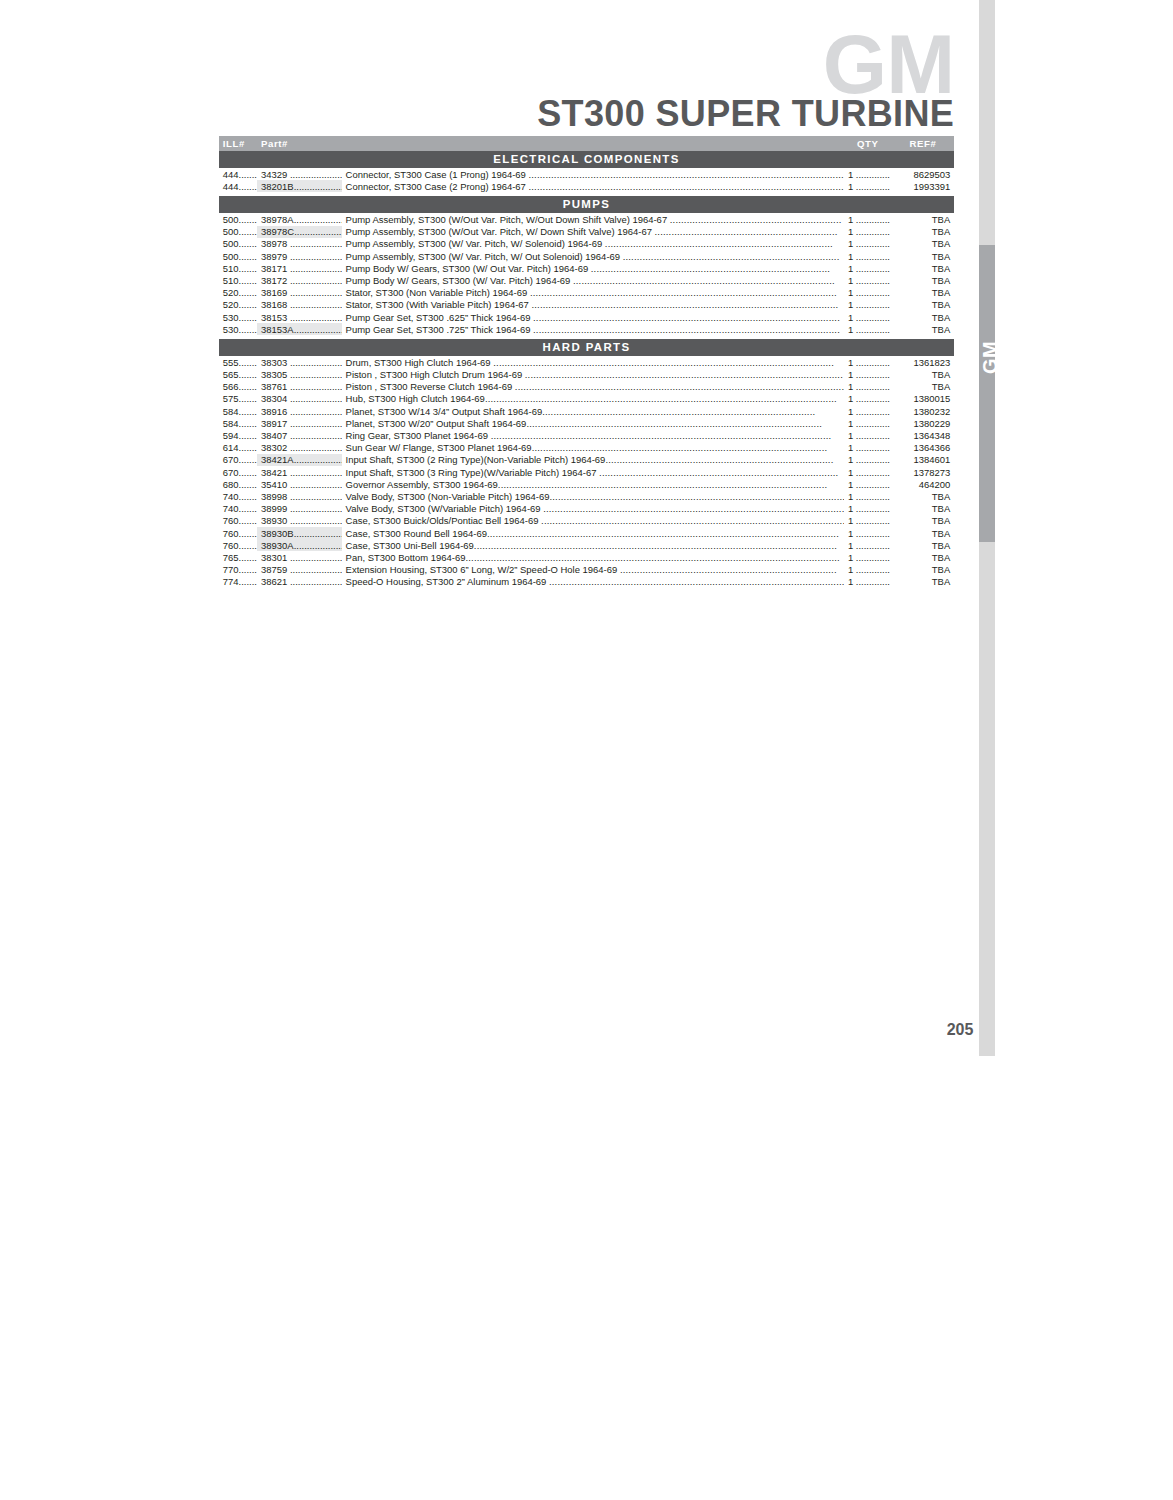GM
GM
ST300 SUPER TURBINE
| ILL# | Part# | | QTY | REF# |
| --- | --- | --- | --- | --- |
| ELECTRICAL COMPONENTS |
| 444........ | 34329 ..................... | Connector, ST300 Case (1 Prong) 1964-69 ................................................................................................................. | 1 ............. | 8629503 |
| 444........ | 38201B.................... | Connector, ST300 Case (2 Prong) 1964-67 ................................................................................................................. | 1 ............. | 1993391 |
| PUMPS |
| 500........ | 38978A.................... | Pump Assembly, ST300 (W/Out Var. Pitch, W/Out Down Shift Valve) 1964-67 ............................................................. | 1 ............. | TBA |
| 500........ | 38978C.................... | Pump Assembly, ST300 (W/Out Var. Pitch, W/ Down Shift Valve) 1964-67 ................................................................. | 1 ............. | TBA |
| 500........ | 38978 ..................... | Pump Assembly, ST300 (W/ Var. Pitch, W/ Solenoid) 1964-69 ................................................................................. | 1 ............. | TBA |
| 500........ | 38979 ..................... | Pump Assembly, ST300 (W/ Var. Pitch, W/ Out Solenoid) 1964-69 ............................................................................. | 1 ............. | TBA |
| 510........ | 38171 ..................... | Pump Body W/ Gears, ST300 (W/ Out Var. Pitch) 1964-69 ..................................................................................... | 1 ............. | TBA |
| 510........ | 38172 ..................... | Pump Body W/ Gears, ST300 (W/ Var. Pitch) 1964-69 ............................................................................................. | 1 ............. | TBA |
| 520........ | 38169 ..................... | Stator, ST300 (Non Variable Pitch) 1964-69 ............................................................................................................. | 1 ............. | TBA |
| 520........ | 38168 ..................... | Stator, ST300 (With Variable Pitch) 1964-67 ............................................................................................................. | 1 ............. | TBA |
| 530........ | 38153 ..................... | Pump Gear Set, ST300 .625” Thick 1964-69 ............................................................................................................. | 1 ............. | TBA |
| 530........ | 38153A.................... | Pump Gear Set, ST300 .725” Thick 1964-69 ............................................................................................................. | 1 ............. | TBA |
| HARD PARTS |
| 555........ | 38303 ..................... | Drum, ST300 High Clutch 1964-69 ......................................................................................................................... | 1 ............. | 1361823 |
| 565........ | 38305 ..................... | Piston , ST300 High Clutch Drum 1964-69 ................................................................................................................. | 1 ............. | TBA |
| 566........ | 38761 ..................... | Piston , ST300 Reverse Clutch 1964-69 ..................................................................................................................... | 1 ............. | TBA |
| 575........ | 38304 ..................... | Hub, ST300 High Clutch 1964-69 ............................................................................................................................. | 1 ............. | 1380015 |
| 584........ | 38916 ..................... | Planet, ST300 W/14 3/4” Output Shaft 1964-69 ................................................................................................. | 1 ............. | 1380232 |
| 584........ | 38917 ..................... | Planet, ST300 W/20” Output Shaft 1964-69 ......................................................................................................... | 1 ............. | 1380229 |
| 594........ | 38407 ..................... | Ring Gear, ST300 Planet 1964-69 ......................................................................................................................... | 1 ............. | 1364348 |
| 614........ | 38302 ..................... | Sun Gear W/ Flange, ST300 Planet 1964-69 ......................................................................................................... | 1 ............. | 1364366 |
| 670........ | 38421A.................... | Input Shaft, ST300 (2 Ring Type)(Non-Variable Pitch) 1964-69 ................................................................................. | 1 ............. | 1384601 |
| 670........ | 38421 ..................... | Input Shaft, ST300 (3 Ring Type)(W/Variable Pitch) 1964-67 ..................................................................................... | 1 ............. | 1378273 |
| 680........ | 35410 ..................... | Governor Assembly, ST300 1964-69 ..................................................................................................................... | 1 ............. | 464200 |
| 740........ | 38998 ..................... | Valve Body, ST300 (Non-Variable Pitch) 1964-69 ......................................................................................................... | 1 ............. | TBA |
| 740........ | 38999 ..................... | Valve Body, ST300 (W/Variable Pitch) 1964-69 ............................................................................................................. | 1 ............. | TBA |
| 760........ | 38930 ..................... | Case, ST300 Buick/Olds/Pontiac Bell 1964-69 ............................................................................................................. | 1 ............. | TBA |
| 760........ | 38930B.................... | Case, ST300 Round Bell 1964-69 ............................................................................................................................. | 1 ............. | TBA |
| 760........ | 38930A.................... | Case, ST300 Uni-Bell 1964-69 ................................................................................................................................. | 1 ............. | TBA |
| 765........ | 38301 ..................... | Pan, ST300 Bottom 1964-69 ..................................................................................................................................... | 1 ............. | TBA |
| 770........ | 38759 ..................... | Extension Housing, ST300 6” Long, W/2” Speed-O Hole 1964-69 ............................................................................. | 1 ............. | TBA |
| 774........ | 38621 ..................... | Speed-O Housing, ST300 2” Aluminum 1964-69 ......................................................................................................... | 1 ............. | TBA |
205